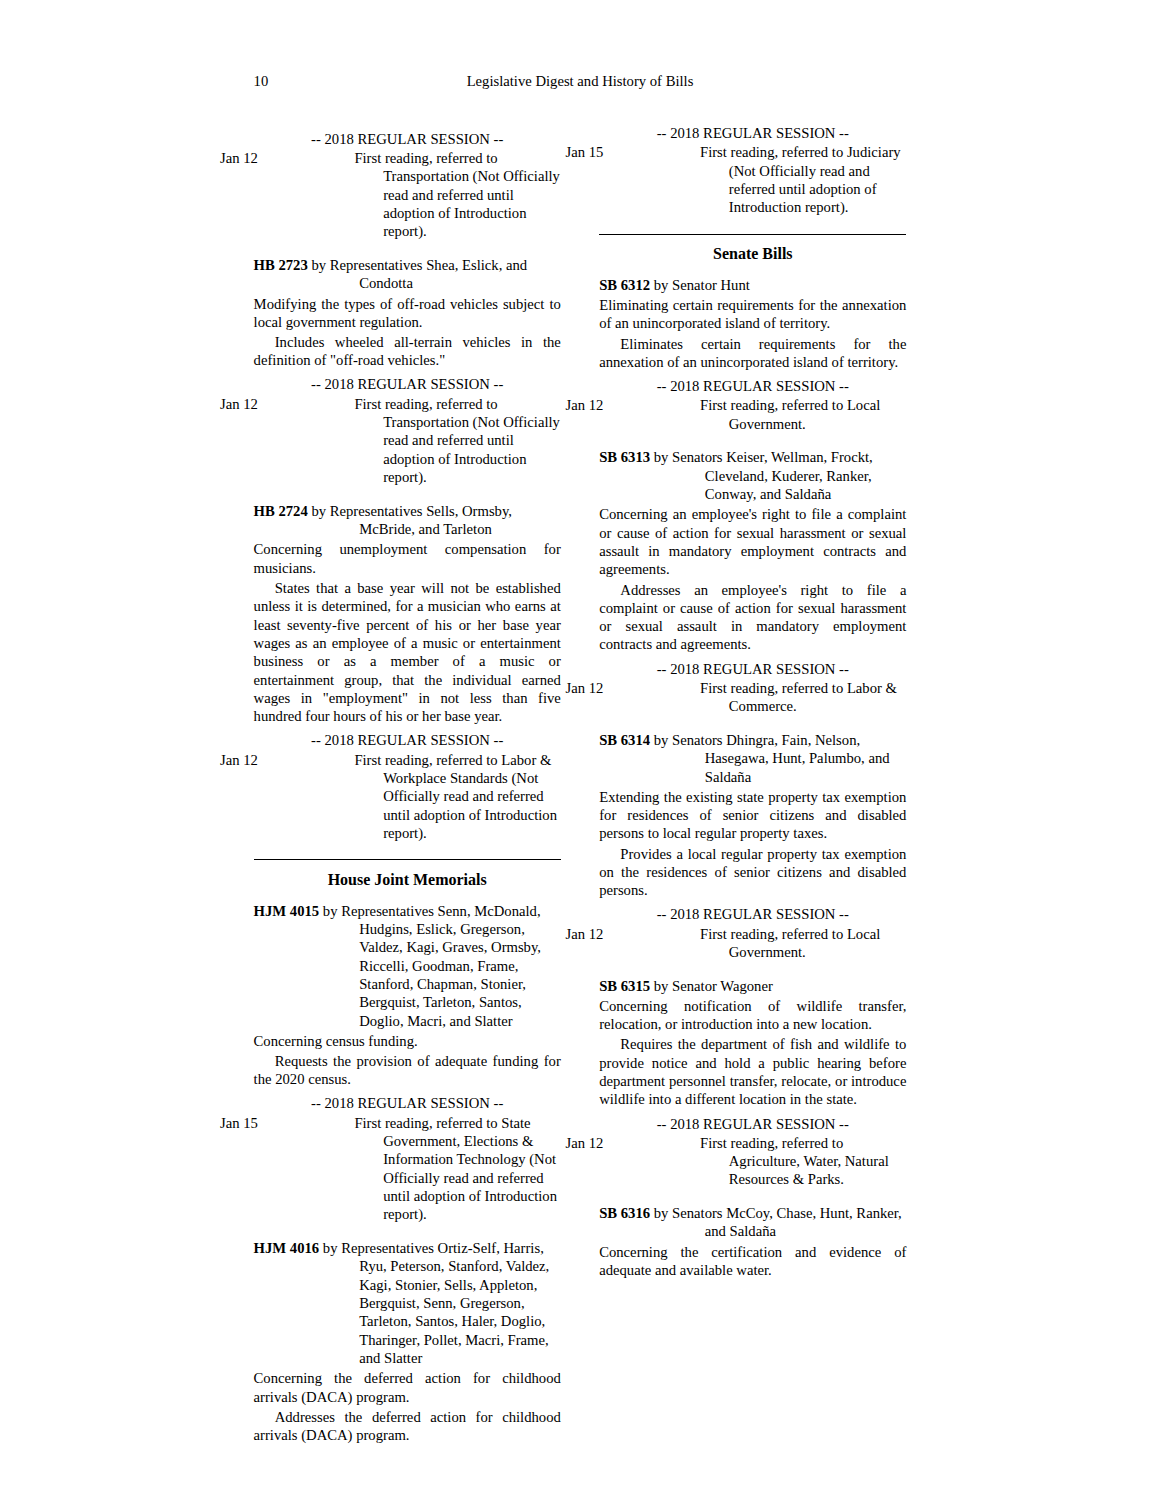10
Legislative Digest and History of Bills
-- 2018 REGULAR SESSION --
Jan 12 First reading, referred to Transportation (Not Officially read and referred until adoption of Introduction report).
HB 2723 by Representatives Shea, Eslick, and Condotta
Modifying the types of off-road vehicles subject to local government regulation.
Includes wheeled all-terrain vehicles in the definition of "off-road vehicles."
-- 2018 REGULAR SESSION --
Jan 12 First reading, referred to Transportation (Not Officially read and referred until adoption of Introduction report).
HB 2724 by Representatives Sells, Ormsby, McBride, and Tarleton
Concerning unemployment compensation for musicians.
States that a base year will not be established unless it is determined, for a musician who earns at least seventy-five percent of his or her base year wages as an employee of a music or entertainment business or as a member of a music or entertainment group, that the individual earned wages in "employment" in not less than five hundred four hours of his or her base year.
-- 2018 REGULAR SESSION --
Jan 12 First reading, referred to Labor & Workplace Standards (Not Officially read and referred until adoption of Introduction report).
House Joint Memorials
HJM 4015 by Representatives Senn, McDonald, Hudgins, Eslick, Gregerson, Valdez, Kagi, Graves, Ormsby, Riccelli, Goodman, Frame, Stanford, Chapman, Stonier, Bergquist, Tarleton, Santos, Doglio, Macri, and Slatter
Concerning census funding.
Requests the provision of adequate funding for the 2020 census.
-- 2018 REGULAR SESSION --
Jan 15 First reading, referred to State Government, Elections & Information Technology (Not Officially read and referred until adoption of Introduction report).
HJM 4016 by Representatives Ortiz-Self, Harris, Ryu, Peterson, Stanford, Valdez, Kagi, Stonier, Sells, Appleton, Bergquist, Senn, Gregerson, Tarleton, Santos, Haler, Doglio, Tharinger, Pollet, Macri, Frame, and Slatter
Concerning the deferred action for childhood arrivals (DACA) program.
Addresses the deferred action for childhood arrivals (DACA) program.
-- 2018 REGULAR SESSION --
Jan 15 First reading, referred to Judiciary (Not Officially read and referred until adoption of Introduction report).
Senate Bills
SB 6312 by Senator Hunt
Eliminating certain requirements for the annexation of an unincorporated island of territory.
Eliminates certain requirements for the annexation of an unincorporated island of territory.
-- 2018 REGULAR SESSION --
Jan 12 First reading, referred to Local Government.
SB 6313 by Senators Keiser, Wellman, Frockt, Cleveland, Kuderer, Ranker, Conway, and Saldaña
Concerning an employee's right to file a complaint or cause of action for sexual harassment or sexual assault in mandatory employment contracts and agreements.
Addresses an employee's right to file a complaint or cause of action for sexual harassment or sexual assault in mandatory employment contracts and agreements.
-- 2018 REGULAR SESSION --
Jan 12 First reading, referred to Labor & Commerce.
SB 6314 by Senators Dhingra, Fain, Nelson, Hasegawa, Hunt, Palumbo, and Saldaña
Extending the existing state property tax exemption for residences of senior citizens and disabled persons to local regular property taxes.
Provides a local regular property tax exemption on the residences of senior citizens and disabled persons.
-- 2018 REGULAR SESSION --
Jan 12 First reading, referred to Local Government.
SB 6315 by Senator Wagoner
Concerning notification of wildlife transfer, relocation, or introduction into a new location.
Requires the department of fish and wildlife to provide notice and hold a public hearing before department personnel transfer, relocate, or introduce wildlife into a different location in the state.
-- 2018 REGULAR SESSION --
Jan 12 First reading, referred to Agriculture, Water, Natural Resources & Parks.
SB 6316 by Senators McCoy, Chase, Hunt, Ranker, and Saldaña
Concerning the certification and evidence of adequate and available water.